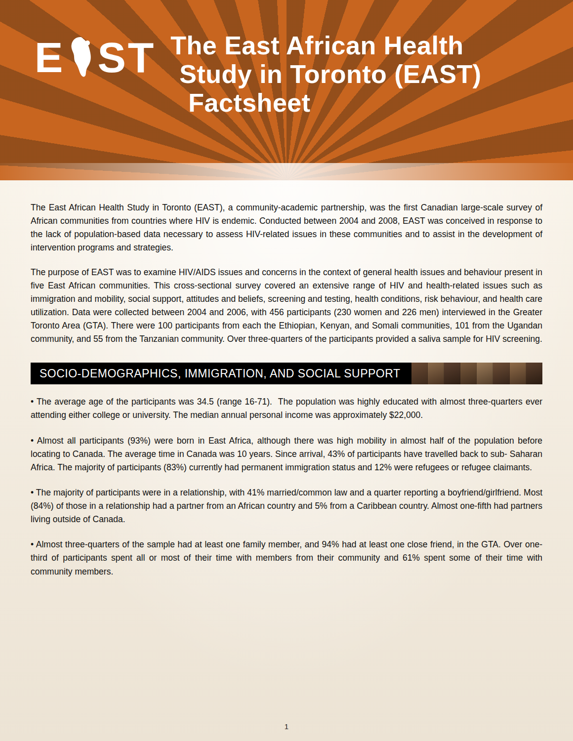E ST
The East African Health Study in Toronto (EAST) Factsheet
The East African Health Study in Toronto (EAST), a community-academic partnership, was the first Canadian large-scale survey of African communities from countries where HIV is endemic. Conducted between 2004 and 2008, EAST was conceived in response to the lack of population-based data necessary to assess HIV-related issues in these communities and to assist in the development of intervention programs and strategies.
The purpose of EAST was to examine HIV/AIDS issues and concerns in the context of general health issues and behaviour present in five East African communities. This cross-sectional survey covered an extensive range of HIV and health-related issues such as immigration and mobility, social support, attitudes and beliefs, screening and testing, health conditions, risk behaviour, and health care utilization. Data were collected between 2004 and 2006, with 456 participants (230 women and 226 men) interviewed in the Greater Toronto Area (GTA). There were 100 participants from each the Ethiopian, Kenyan, and Somali communities, 101 from the Ugandan community, and 55 from the Tanzanian community. Over three-quarters of the participants provided a saliva sample for HIV screening.
SOCIO-DEMOGRAPHICS, IMMIGRATION, AND SOCIAL SUPPORT
• The average age of the participants was 34.5 (range 16-71). The population was highly educated with almost three-quarters ever attending either college or university. The median annual personal income was approximately $22,000.
• Almost all participants (93%) were born in East Africa, although there was high mobility in almost half of the population before locating to Canada. The average time in Canada was 10 years. Since arrival, 43% of participants have travelled back to sub- Saharan Africa. The majority of participants (83%) currently had permanent immigration status and 12% were refugees or refugee claimants.
• The majority of participants were in a relationship, with 41% married/common law and a quarter reporting a boyfriend/girlfriend. Most (84%) of those in a relationship had a partner from an African country and 5% from a Caribbean country. Almost one-fifth had partners living outside of Canada.
• Almost three-quarters of the sample had at least one family member, and 94% had at least one close friend, in the GTA. Over one-third of participants spent all or most of their time with members from their community and 61% spent some of their time with community members.
1